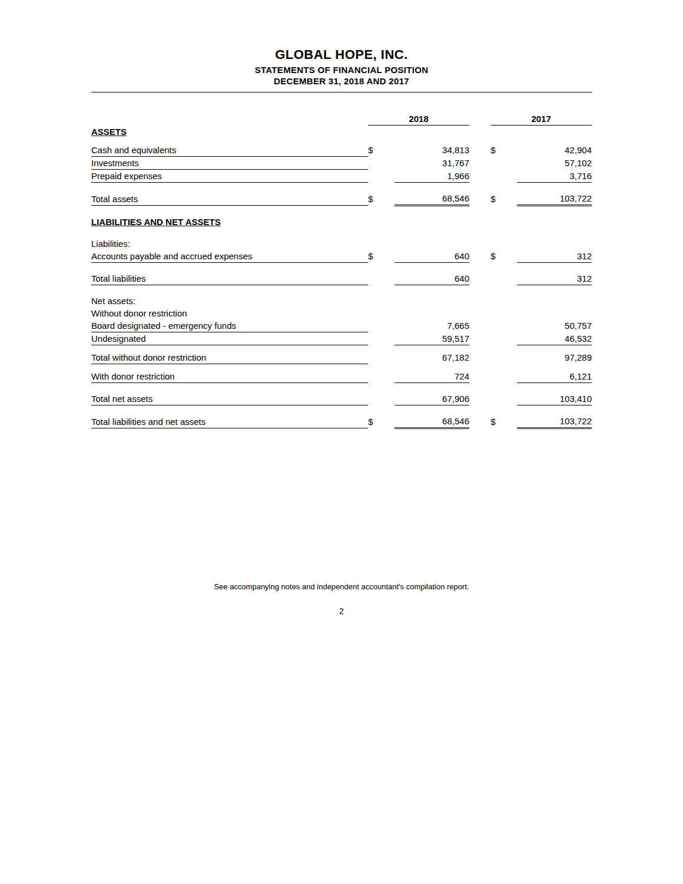GLOBAL HOPE, INC.
STATEMENTS OF FINANCIAL POSITION
DECEMBER 31, 2018 AND 2017
| | 2018 | | 2017 |
| ASSETS | |
| Cash and equivalents | $ | 34,813 | | $ | 42,904 |
| Investments | | 31,767 | | | 57,102 |
| Prepaid expenses | | 1,966 | | | 3,716 |
| Total assets | $ | 68,546 | | $ | 103,722 |
| LIABILITIES AND NET ASSETS | |
| Liabilities: | |
| Accounts payable and accrued expenses | $ | 640 | | $ | 312 |
| Total liabilities | | 640 | | | 312 |
| Net assets: | |
| Without donor restriction | |
| Board designated - emergency funds | | 7,665 | | | 50,757 |
| Undesignated | | 59,517 | | | 46,532 |
| Total without donor restriction | | 67,182 | | | 97,289 |
| With donor restriction | | 724 | | | 6,121 |
| Total net assets | | 67,906 | | | 103,410 |
| Total liabilities and net assets | $ | 68,546 | | $ | 103,722 |
See accompanying notes and independent accountant's compilation report.
2